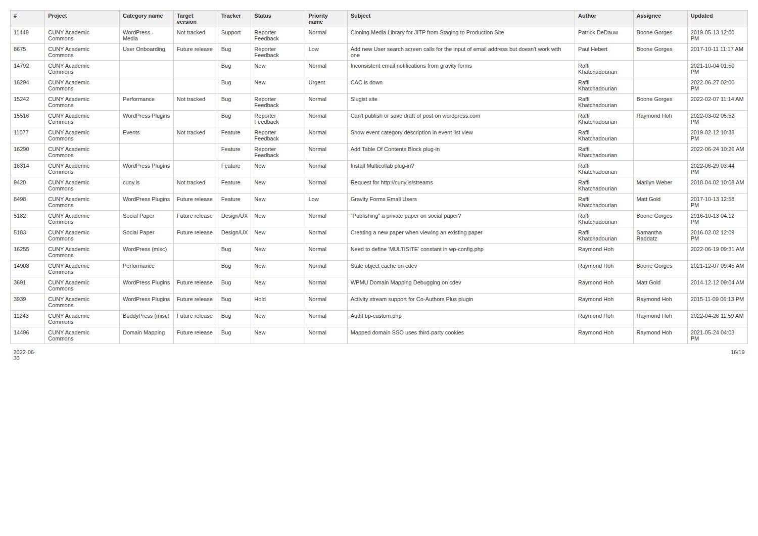| # | Project | Category name | Target version | Tracker | Status | Priority name | Subject | Author | Assignee | Updated |
| --- | --- | --- | --- | --- | --- | --- | --- | --- | --- | --- |
| 11449 | CUNY Academic Commons | WordPress - Media | Not tracked | Support | Reporter Feedback | Normal | Cloning Media Library for JITP from Staging to Production Site | Patrick DeDauw | Boone Gorges | 2019-05-13 12:00 PM |
| 8675 | CUNY Academic Commons | User Onboarding | Future release | Bug | Reporter Feedback | Low | Add new User search screen calls for the input of email address but doesn't work with one | Paul Hebert | Boone Gorges | 2017-10-11 11:17 AM |
| 14792 | CUNY Academic Commons | | | Bug | New | Normal | Inconsistent email notifications from gravity forms | Raffi Khatchadourian | | 2021-10-04 01:50 PM |
| 16294 | CUNY Academic Commons | | | Bug | New | Urgent | CAC is down | Raffi Khatchadourian | | 2022-06-27 02:00 PM |
| 15242 | CUNY Academic Commons | Performance | Not tracked | Bug | Reporter Feedback | Normal | Slugist site | Raffi Khatchadourian | Boone Gorges | 2022-02-07 11:14 AM |
| 15516 | CUNY Academic Commons | WordPress Plugins | | Bug | Reporter Feedback | Normal | Can't publish or save draft of post on wordpress.com | Raffi Khatchadourian | Raymond Hoh | 2022-03-02 05:52 PM |
| 11077 | CUNY Academic Commons | Events | Not tracked | Feature | Reporter Feedback | Normal | Show event category description in event list view | Raffi Khatchadourian | | 2019-02-12 10:38 PM |
| 16290 | CUNY Academic Commons | | | Feature | Reporter Feedback | Normal | Add Table Of Contents Block plug-in | Raffi Khatchadourian | | 2022-06-24 10:26 AM |
| 16314 | CUNY Academic Commons | WordPress Plugins | | Feature | New | Normal | Install Multicollab plug-in? | Raffi Khatchadourian | | 2022-06-29 03:44 PM |
| 9420 | CUNY Academic Commons | cuny.is | Not tracked | Feature | New | Normal | Request for http://cuny.is/streams | Raffi Khatchadourian | Marilyn Weber | 2018-04-02 10:08 AM |
| 8498 | CUNY Academic Commons | WordPress Plugins | Future release | Feature | New | Low | Gravity Forms Email Users | Raffi Khatchadourian | Matt Gold | 2017-10-13 12:58 PM |
| 5182 | CUNY Academic Commons | Social Paper | Future release | Design/UX | New | Normal | "Publishing" a private paper on social paper? | Raffi Khatchadourian | Boone Gorges | 2016-10-13 04:12 PM |
| 5183 | CUNY Academic Commons | Social Paper | Future release | Design/UX | New | Normal | Creating a new paper when viewing an existing paper | Raffi Khatchadourian | Samantha Raddatz | 2016-02-02 12:09 PM |
| 16255 | CUNY Academic Commons | WordPress (misc) | | Bug | New | Normal | Need to define 'MULTISITE' constant in wp-config.php | Raymond Hoh | | 2022-06-19 09:31 AM |
| 14908 | CUNY Academic Commons | Performance | | Bug | New | Normal | Stale object cache on cdev | Raymond Hoh | Boone Gorges | 2021-12-07 09:45 AM |
| 3691 | CUNY Academic Commons | WordPress Plugins | Future release | Bug | New | Normal | WPMU Domain Mapping Debugging on cdev | Raymond Hoh | Matt Gold | 2014-12-12 09:04 AM |
| 3939 | CUNY Academic Commons | WordPress Plugins | Future release | Bug | Hold | Normal | Activity stream support for Co-Authors Plus plugin | Raymond Hoh | Raymond Hoh | 2015-11-09 06:13 PM |
| 11243 | CUNY Academic Commons | BuddyPress (misc) | Future release | Bug | New | Normal | Audit bp-custom.php | Raymond Hoh | Raymond Hoh | 2022-04-26 11:59 AM |
| 14496 | CUNY Academic Commons | Domain Mapping | Future release | Bug | New | Normal | Mapped domain SSO uses third-party cookies | Raymond Hoh | Raymond Hoh | 2021-05-24 04:03 PM |
| 2022-06-30 | | 16/19 |